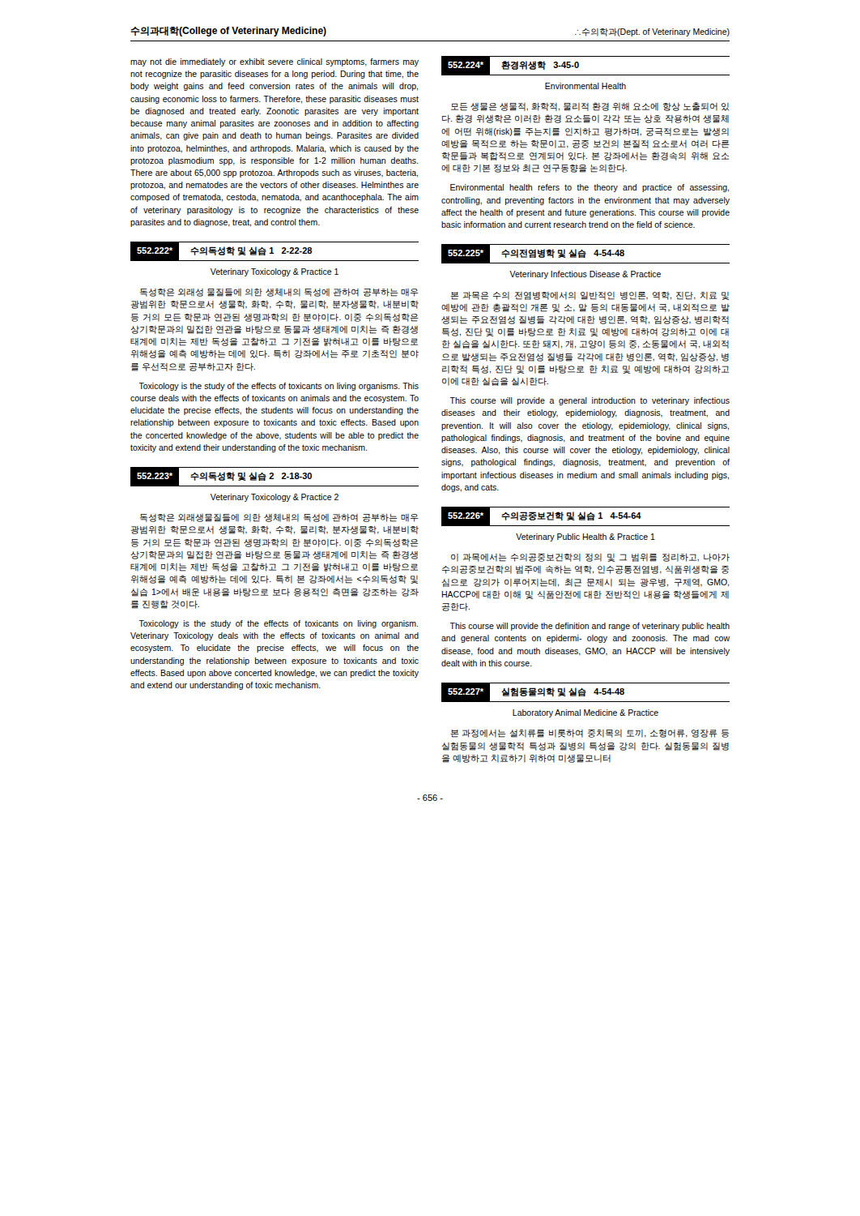수의과대학(College of Veterinary Medicine)
∴수의학과(Dept. of Veterinary Medicine)
may not die immediately or exhibit severe clinical symptoms, farmers may not recognize the parasitic diseases for a long period. During that time, the body weight gains and feed conversion rates of the animals will drop, causing economic loss to farmers. Therefore, these parasitic diseases must be diagnosed and treated early. Zoonotic parasites are very important because many animal parasites are zoonoses and in addition to affecting animals, can give pain and death to human beings. Parasites are divided into protozoa, helminthes, and arthropods. Malaria, which is caused by the protozoa plasmodium spp, is responsible for 1-2 million human deaths. There are about 65,000 spp protozoa. Arthropods such as viruses, bacteria, protozoa, and nematodes are the vectors of other diseases. Helminthes are composed of trematoda, cestoda, nematoda, and acanthocephala. The aim of veterinary parasitology is to recognize the characteristics of these parasites and to diagnose, treat, and control them.
552.222*
수의독성학 및 실습 1 2-22-28
Veterinary Toxicology & Practice 1
독성학은 외래성 물질들에 의한 생체내의 독성에 관하여 공부하는 매우 광범위한 학문으로서 생물학, 화학, 수학, 물리학, 분자생물학, 내분비학 등 거의 모든 학문과 연관된 생명과학의 한 분야이다. 이중 수의독성학은 상기학문과의 밀접한 연관을 바탕으로 동물과 생태계에 미치는 즉 환경생태계에 미치는 제반 독성을 고찰하고 그 기전을 밝혀내고 이를 바탕으로 위해성을 예측 예방하는 데에 있다. 특히 강좌에서는 주로 기초적인 분야를 우선적으로 공부하고자 한다.
Toxicology is the study of the effects of toxicants on living organisms. This course deals with the effects of toxicants on animals and the ecosystem. To elucidate the precise effects, the students will focus on understanding the relationship between exposure to toxicants and toxic effects. Based upon the concerted knowledge of the above, students will be able to predict the toxicity and extend their understanding of the toxic mechanism.
552.223*
수의독성학 및 실습 2 2-18-30
Veterinary Toxicology & Practice 2
독성학은 외래생물질들에 의한 생체내의 독성에 관하여 공부하는 매우 광범위한 학문으로서 생물학, 화학, 수학, 물리학, 분자생물학, 내분비학 등 거의 모든 학문과 연관된 생명과학의 한 분야이다. 이중 수의독성학은 상기학문과의 밀접한 연관을 바탕으로 동물과 생태계에 미치는 즉 환경생태계에 미치는 제반 독성을 고찰하고 그 기전을 밝혀내고 이를 바탕으로 위해성을 예측 예방하는 데에 있다. 특히 본 강좌에서는 <수의독성학 및 실습 1>에서 배운 내용을 바탕으로 보다 응용적인 측면을 강조하는 강좌를 진행할 것이다.
Toxicology is the study of the effects of toxicants on living organism. Veterinary Toxicology deals with the effects of toxicants on animal and ecosystem. To elucidate the precise effects, we will focus on the understanding the relationship between exposure to toxicants and toxic effects. Based upon above concerted knowledge, we can predict the toxicity and extend our understanding of toxic mechanism.
552.224*
환경위생학 3-45-0
Environmental Health
모든 생물은 생물적, 화학적, 물리적 환경 위해 요소에 항상 노출되어 있다. 환경 위생학은 이러한 환경 요소들이 각각 또는 상호 작용하여 생물체에 어떤 위해(risk)를 주는지를 인지하고 평가하며, 궁극적으로는 발생의 예방을 목적으로 하는 학문이고, 공중 보건의 본질적 요소로서 여러 다른 학문들과 복합적으로 연계되어 있다. 본 강좌에서는 환경속의 위해 요소에 대한 기본 정보와 최근 연구동향을 논의한다.
Environmental health refers to the theory and practice of assessing, controlling, and preventing factors in the environment that may adversely affect the health of present and future generations. This course will provide basic information and current research trend on the field of science.
552.225*
수의전염병학 및 실습 4-54-48
Veterinary Infectious Disease & Practice
본 과목은 수의 전염병학에서의 일반적인 병인론, 역학, 진단, 치료 및 예방에 관한 총괄적인 개론 및 소, 말 등의 대동물에서 국, 내외적으로 발생되는 주요전염성 질병들 각각에 대한 병인론, 역학, 임상증상, 병리학적 특성, 진단 및 이를 바탕으로 한 치료 및 예방에 대하여 강의하고 이에 대한 실습을 실시한다. 또한 돼지, 개, 고양이 등의 중, 소동물에서 국, 내외적으로 발생되는 주요전염성 질병들 각각에 대한 병인론, 역학, 임상증상, 병리학적 특성, 진단 및 이를 바탕으로 한 치료 및 예방에 대하여 강의하고 이에 대한 실습을 실시한다.
This course will provide a general introduction to veterinary infectious diseases and their etiology, epidemiology, diagnosis, treatment, and prevention. It will also cover the etiology, epidemiology, clinical signs, pathological findings, diagnosis, and treatment of the bovine and equine diseases. Also, this course will cover the etiology, epidemiology, clinical signs, pathological findings, diagnosis, treatment, and prevention of important infectious diseases in medium and small animals including pigs, dogs, and cats.
552.226*
수의공중보건학 및 실습 1 4-54-64
Veterinary Public Health & Practice 1
이 과목에서는 수의공중보건학의 정의 및 그 범위를 정리하고, 나아가 수의공중보건학의 범주에 속하는 역학, 인수공통전염병, 식품위생학을 중심으로 강의가 이루어지는데, 최근 문제시 되는 광우병, 구제역, GMO, HACCP에 대한 이해 및 식품안전에 대한 전반적인 내용을 학생들에게 제공한다.
This course will provide the definition and range of veterinary public health and general contents on epidermi- ology and zoonosis. The mad cow disease, food and mouth diseases, GMO, an HACCP will be intensively dealt with in this course.
552.227*
실험동물의학 및 실습 4-54-48
Laboratory Animal Medicine & Practice
본 과정에서는 설치류를 비롯하여 중치목의 토끼, 소형어류, 영장류 등 실험동물의 생물학적 특성과 질병의 특성을 강의 한다. 실험동물의 질병을 예방하고 치료하기 위하여 미생물모니터
- 656 -